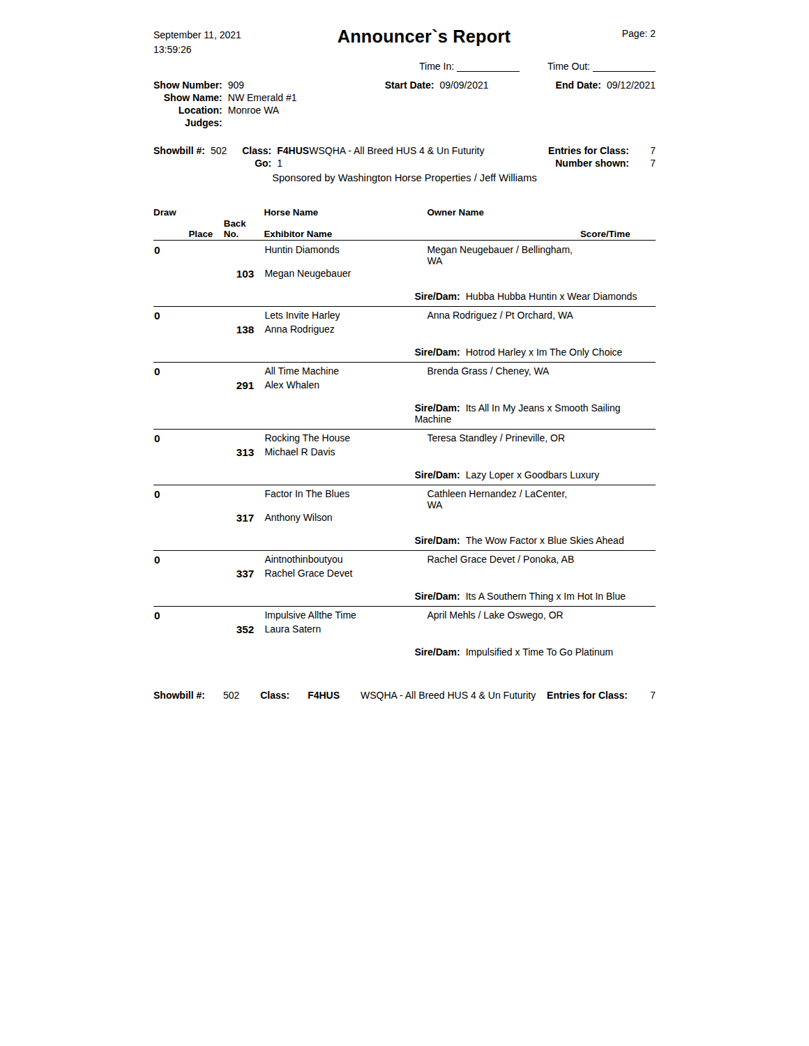September 11, 2021
13:59:26
Announcer`s Report
Page: 2
Time In:
Time Out:
| Show Number: | 909 |
| Show Name: | NW Emerald #1 |
| Location: | Monroe WA |
| Judges: | |
| Start Date: | 09/09/2021 |
| End Date: | 09/12/2021 |
| Showbill #: | 502 | Class: | F4HUS | WSQHA - All Breed HUS 4 & Un Futurity |
| | | Go: | 1 |
| Entries for Class: | 7 |
| Number shown: | 7 |
Sponsored by Washington Horse Properties / Jeff Williams
| Draw | | | Horse Name | Owner Name | |
| --- | --- | --- | --- | --- | --- |
| | Place | Back No. | Exhibitor Name | | Score/Time |
| 0 | | | Huntin Diamonds | Megan Neugebauer / Bellingham, WA | |
| | | 103 | Megan Neugebauer | | |
| | | | | Sire/Dam: Hubba Hubba Huntin x Wear Diamonds |
| 0 | | | Lets Invite Harley | Anna Rodriguez / Pt Orchard, WA | |
| | | 138 | Anna Rodriguez | | |
| | | | | Sire/Dam: Hotrod Harley x Im The Only Choice |
| 0 | | | All Time Machine | Brenda Grass / Cheney, WA | |
| | | 291 | Alex Whalen | | |
| | | | | Sire/Dam: Its All In My Jeans x Smooth Sailing Machine |
| 0 | | | Rocking The House | Teresa Standley / Prineville, OR | |
| | | 313 | Michael R Davis | | |
| | | | | Sire/Dam: Lazy Loper x Goodbars Luxury |
| 0 | | | Factor In The Blues | Cathleen Hernandez / LaCenter, WA | |
| | | 317 | Anthony Wilson | | |
| | | | | Sire/Dam: The Wow Factor x Blue Skies Ahead |
| 0 | | | Aintnothinboutyou | Rachel Grace Devet / Ponoka, AB | |
| | | 337 | Rachel Grace Devet | | |
| | | | | Sire/Dam: Its A Southern Thing x Im Hot In Blue |
| 0 | | | Impulsive Allthe Time | April Mehls / Lake Oswego, OR | |
| | | 352 | Laura Satern | | |
| | | | | Sire/Dam: Impulsified x Time To Go Platinum |
Showbill #: 502 Class: F4HUS WSQHA - All Breed HUS 4 & Un Futurity
Entries for Class: 7